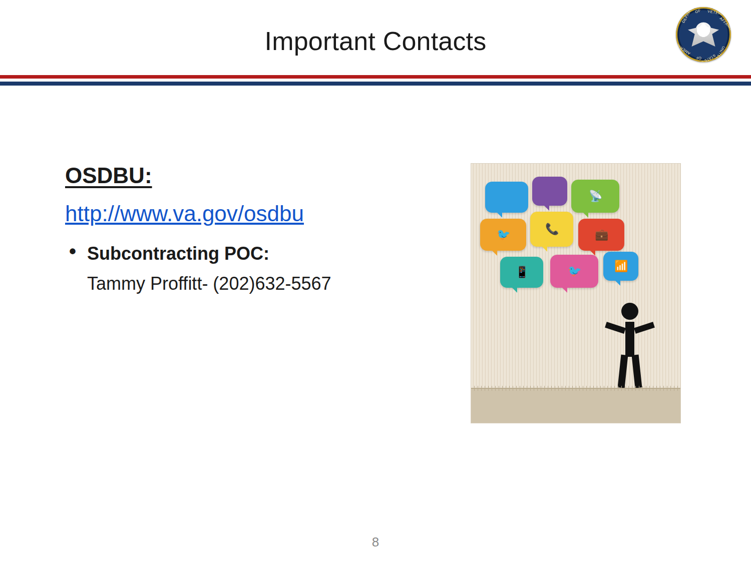Important Contacts
Department of Veterans Affairs United States of America
OSDBU:
http://www.va.gov/osdbu
Subcontracting POC:
Tammy Proffitt- (202)632-5567
✉
@
📡
🐦
📞
💼
📱
🐦
📶
8